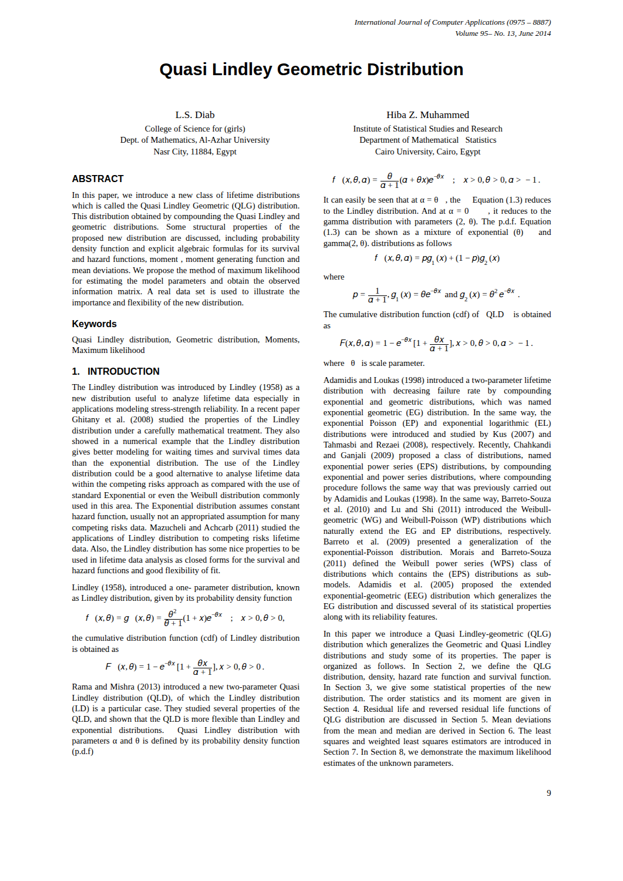International Journal of Computer Applications (0975 – 8887)
Volume 95– No. 13, June 2014
Quasi Lindley Geometric Distribution
L.S. Diab
College of Science for (girls)
Dept. of Mathematics, Al-Azhar University
Nasr City, 11884, Egypt
Hiba Z. Muhammed
Institute of Statistical Studies and Research
Department of Mathematical Statistics
Cairo University, Cairo, Egypt
ABSTRACT
In this paper, we introduce a new class of lifetime distributions which is called the Quasi Lindley Geometric (QLG) distribution. This distribution obtained by compounding the Quasi Lindley and geometric distributions. Some structural properties of the proposed new distribution are discussed, including probability density function and explicit algebraic formulas for its survival and hazard functions, moment , moment generating function and mean deviations. We propose the method of maximum likelihood for estimating the model parameters and obtain the observed information matrix. A real data set is used to illustrate the importance and flexibility of the new distribution.
Keywords
Quasi Lindley distribution, Geometric distribution, Moments, Maximum likelihood
1. INTRODUCTION
The Lindley distribution was introduced by Lindley (1958) as a new distribution useful to analyze lifetime data especially in applications modeling stress-strength reliability. In a recent paper Ghitany et al. (2008) studied the properties of the Lindley distribution under a carefully mathematical treatment. They also showed in a numerical example that the Lindley distribution gives better modeling for waiting times and survival times data than the exponential distribution. The use of the Lindley distribution could be a good alternative to analyse lifetime data within the competing risks approach as compared with the use of standard Exponential or even the Weibull distribution commonly used in this area. The Exponential distribution assumes constant hazard function, usually not an appropriated assumption for many competing risks data. Mazucheli and Achcarb (2011) studied the applications of Lindley distribution to competing risks lifetime data. Also, the Lindley distribution has some nice properties to be used in lifetime data analysis as closed forms for the survival and hazard functions and good flexibility of fit.
Lindley (1958), introduced a one- parameter distribution, known as Lindley distribution, given by its probability density function
f (x,θ) = g (x,θ) = θ2 θ+1 (1+x) e−θx  ;  x>0,θ>0,
the cumulative distribution function (cdf) of Lindley distribution is obtained as
F (x,θ) =1− e−θx [ 1+ θxα+1 ] ,x>0,θ>0.
Rama and Mishra (2013) introduced a new two-parameter Quasi Lindley distribution (QLD), of which the Lindley distribution (LD) is a particular case. They studied several properties of the QLD, and shown that the QLD is more flexible than Lindley and exponential distributions. Quasi Lindley distribution with parameters α and θ is defined by its probability density function (p.d.f)
f (x,θ,α) = θα+1 (α+θx) e−θx  ;  x>0,θ>0, α>−1.
It can easily be seen that at α = θ , the Equation (1.3) reduces to the Lindley distribution. And at α = 0 , it reduces to the gamma distribution with parameters (2, θ). The p.d.f. Equation (1.3) can be shown as a mixture of exponential (θ) and gamma(2, θ). distributions as follows
f (x,θ,α) = pg1(x) + (1−p) g2(x)
where
p= 1α+1 , g1(x) = θe−θx and g2(x) = θ2 e−θx .
The cumulative distribution function (cdf) of QLD is obtained as
F(x,θ,α) =1− e−θx [ 1+ θxα+1 ] ,x>0, θ>0, α>−1.
where θ is scale parameter.
Adamidis and Loukas (1998) introduced a two-parameter lifetime distribution with decreasing failure rate by compounding exponential and geometric distributions, which was named exponential geometric (EG) distribution. In the same way, the exponential Poisson (EP) and exponential logarithmic (EL) distributions were introduced and studied by Kus (2007) and Tahmasbi and Rezaei (2008), respectively. Recently, Chahkandi and Ganjali (2009) proposed a class of distributions, named exponential power series (EPS) distributions, by compounding exponential and power series distributions, where compounding procedure follows the same way that was previously carried out by Adamidis and Loukas (1998). In the same way, Barreto-Souza et al. (2010) and Lu and Shi (2011) introduced the Weibull-geometric (WG) and Weibull-Poisson (WP) distributions which naturally extend the EG and EP distributions, respectively. Barreto et al. (2009) presented a generalization of the exponential-Poisson distribution. Morais and Barreto-Souza (2011) defined the Weibull power series (WPS) class of distributions which contains the (EPS) distributions as sub-models. Adamidis et al. (2005) proposed the extended exponential-geometric (EEG) distribution which generalizes the EG distribution and discussed several of its statistical properties along with its reliability features.
In this paper we introduce a Quasi Lindley-geometric (QLG) distribution which generalizes the Geometric and Quasi Lindley distributions and study some of its properties. The paper is organized as follows. In Section 2, we define the QLG distribution, density, hazard rate function and survival function. In Section 3, we give some statistical properties of the new distribution. The order statistics and its moment are given in Section 4. Residual life and reversed residual life functions of QLG distribution are discussed in Section 5. Mean deviations from the mean and median are derived in Section 6. The least squares and weighted least squares estimators are introduced in Section 7. In Section 8, we demonstrate the maximum likelihood estimates of the unknown parameters.
9